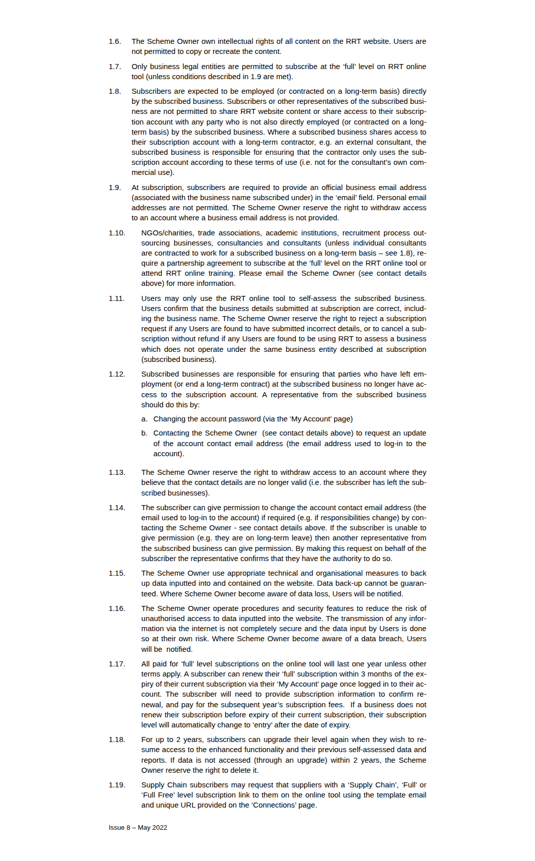1.6. The Scheme Owner own intellectual rights of all content on the RRT website. Users are not permitted to copy or recreate the content.
1.7. Only business legal entities are permitted to subscribe at the ‘full’ level on RRT online tool (unless conditions described in 1.9 are met).
1.8. Subscribers are expected to be employed (or contracted on a long-term basis) directly by the subscribed business. Subscribers or other representatives of the subscribed business are not permitted to share RRT website content or share access to their subscription account with any party who is not also directly employed (or contracted on a long-term basis) by the subscribed business. Where a subscribed business shares access to their subscription account with a long-term contractor, e.g. an external consultant, the subscribed business is responsible for ensuring that the contractor only uses the subscription account according to these terms of use (i.e. not for the consultant’s own commercial use).
1.9. At subscription, subscribers are required to provide an official business email address (associated with the business name subscribed under) in the ‘email’ field. Personal email addresses are not permitted. The Scheme Owner reserve the right to withdraw access to an account where a business email address is not provided.
1.10. NGOs/charities, trade associations, academic institutions, recruitment process outsourcing businesses, consultancies and consultants (unless individual consultants are contracted to work for a subscribed business on a long-term basis – see 1.8), require a partnership agreement to subscribe at the ‘full’ level on the RRT online tool or attend RRT online training. Please email the Scheme Owner (see contact details above) for more information.
1.11. Users may only use the RRT online tool to self-assess the subscribed business. Users confirm that the business details submitted at subscription are correct, including the business name. The Scheme Owner reserve the right to reject a subscription request if any Users are found to have submitted incorrect details, or to cancel a subscription without refund if any Users are found to be using RRT to assess a business which does not operate under the same business entity described at subscription (subscribed business).
1.12. Subscribed businesses are responsible for ensuring that parties who have left employment (or end a long-term contract) at the subscribed business no longer have access to the subscription account. A representative from the subscribed business should do this by:
a. Changing the account password (via the ‘My Account’ page)
b. Contacting the Scheme Owner (see contact details above) to request an update of the account contact email address (the email address used to log-in to the account).
1.13. The Scheme Owner reserve the right to withdraw access to an account where they believe that the contact details are no longer valid (i.e. the subscriber has left the subscribed businesses).
1.14. The subscriber can give permission to change the account contact email address (the email used to log-in to the account) if required (e.g. if responsibilities change) by contacting the Scheme Owner - see contact details above. If the subscriber is unable to give permission (e.g. they are on long-term leave) then another representative from the subscribed business can give permission. By making this request on behalf of the subscriber the representative confirms that they have the authority to do so.
1.15. The Scheme Owner use appropriate technical and organisational measures to back up data inputted into and contained on the website. Data back-up cannot be guaranteed. Where Scheme Owner become aware of data loss, Users will be notified.
1.16. The Scheme Owner operate procedures and security features to reduce the risk of unauthorised access to data inputted into the website. The transmission of any information via the internet is not completely secure and the data input by Users is done so at their own risk. Where Scheme Owner become aware of a data breach, Users will be notified.
1.17. All paid for ‘full’ level subscriptions on the online tool will last one year unless other terms apply. A subscriber can renew their ‘full’ subscription within 3 months of the expiry of their current subscription via their ‘My Account’ page once logged in to their account. The subscriber will need to provide subscription information to confirm renewal, and pay for the subsequent year’s subscription fees. If a business does not renew their subscription before expiry of their current subscription, their subscription level will automatically change to ‘entry’ after the date of expiry.
1.18. For up to 2 years, subscribers can upgrade their level again when they wish to resume access to the enhanced functionality and their previous self-assessed data and reports. If data is not accessed (through an upgrade) within 2 years, the Scheme Owner reserve the right to delete it.
1.19. Supply Chain subscribers may request that suppliers with a ‘Supply Chain’, ‘Full’ or ‘Full Free’ level subscription link to them on the online tool using the template email and unique URL provided on the ‘Connections’ page.
Issue 8 – May 2022